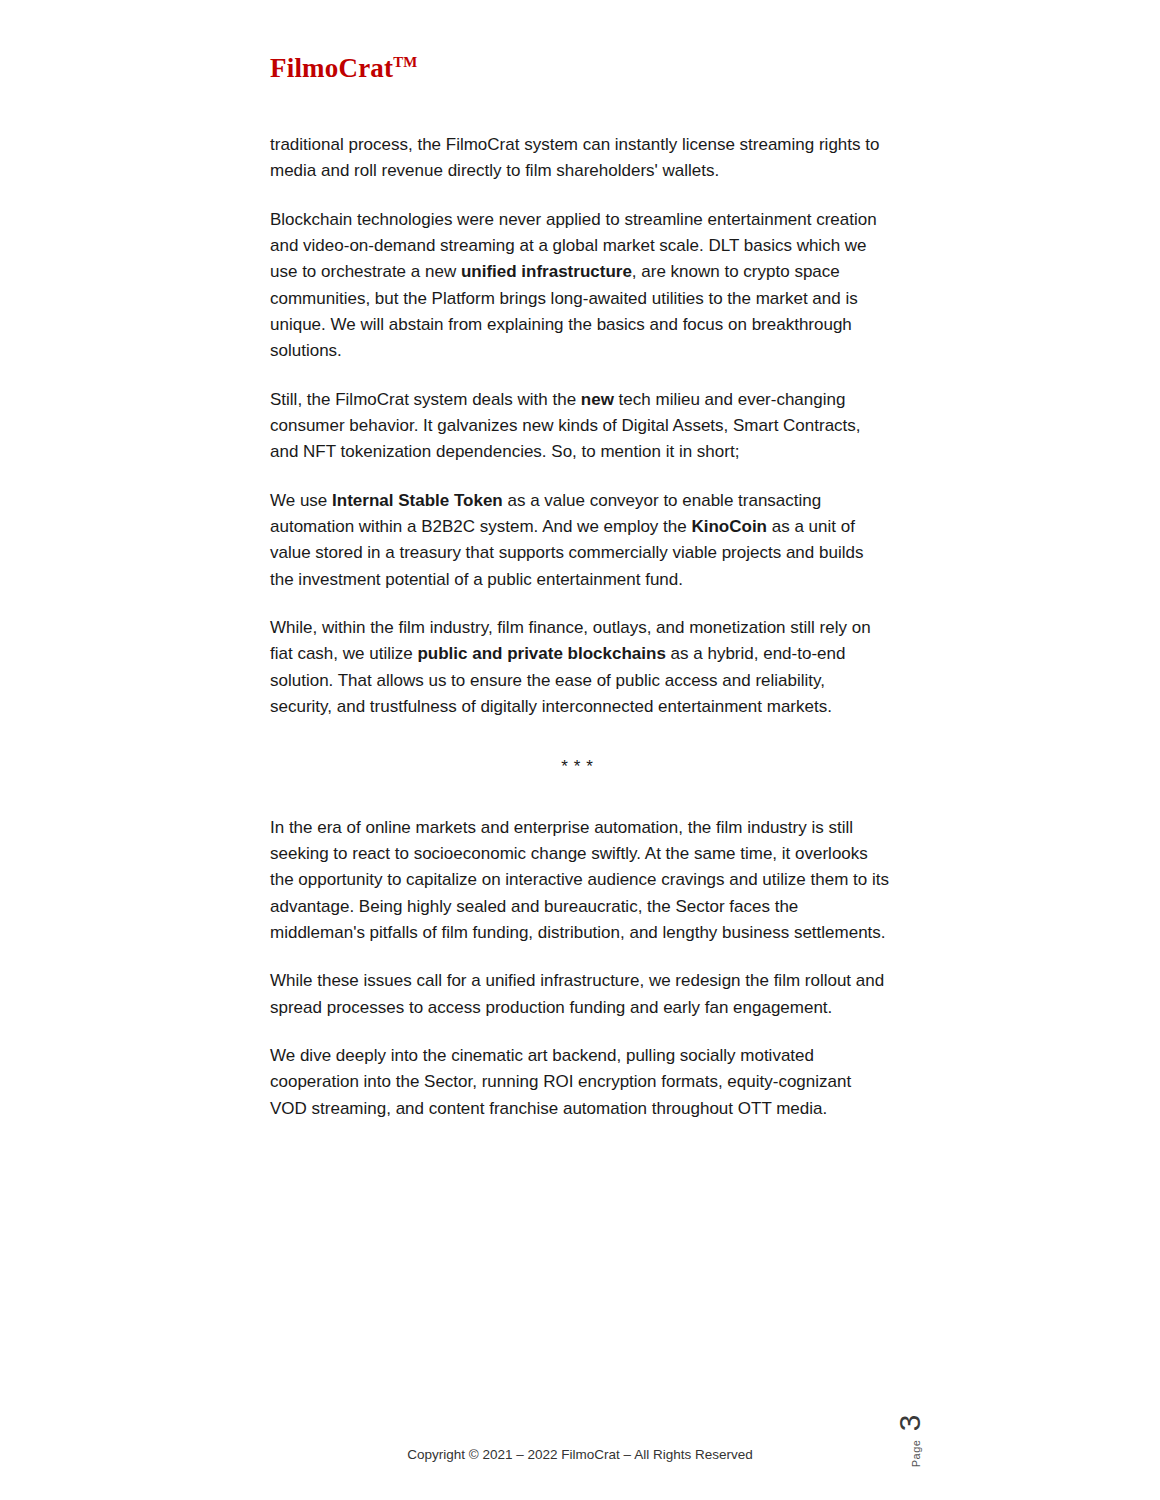FilmoCratTM
traditional process, the FilmoCrat system can instantly license streaming rights to media and roll revenue directly to film shareholders' wallets.
Blockchain technologies were never applied to streamline entertainment creation and video-on-demand streaming at a global market scale. DLT basics which we use to orchestrate a new unified infrastructure, are known to crypto space communities, but the Platform brings long-awaited utilities to the market and is unique. We will abstain from explaining the basics and focus on breakthrough solutions.
Still, the FilmoCrat system deals with the new tech milieu and ever-changing consumer behavior. It galvanizes new kinds of Digital Assets, Smart Contracts, and NFT tokenization dependencies. So, to mention it in short;
We use Internal Stable Token as a value conveyor to enable transacting automation within a B2B2C system. And we employ the KinoCoin as a unit of value stored in a treasury that supports commercially viable projects and builds the investment potential of a public entertainment fund.
While, within the film industry, film finance, outlays, and monetization still rely on fiat cash, we utilize public and private blockchains as a hybrid, end-to-end solution. That allows us to ensure the ease of public access and reliability, security, and trustfulness of digitally interconnected entertainment markets.
***
In the era of online markets and enterprise automation, the film industry is still seeking to react to socioeconomic change swiftly. At the same time, it overlooks the opportunity to capitalize on interactive audience cravings and utilize them to its advantage. Being highly sealed and bureaucratic, the Sector faces the middleman's pitfalls of film funding, distribution, and lengthy business settlements.
While these issues call for a unified infrastructure, we redesign the film rollout and spread processes to access production funding and early fan engagement.
We dive deeply into the cinematic art backend, pulling socially motivated cooperation into the Sector, running ROI encryption formats, equity-cognizant VOD streaming, and content franchise automation throughout OTT media.
Page 3
Copyright © 2021 – 2022 FilmoCrat – All Rights Reserved